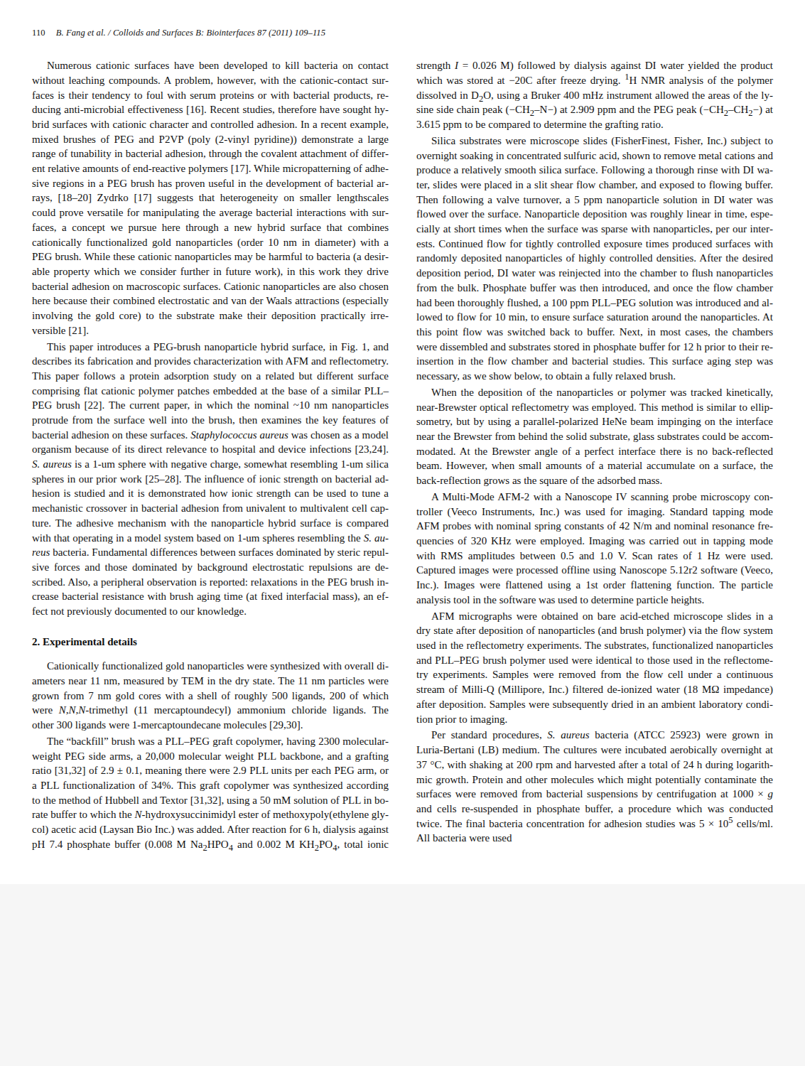110 B. Fang et al. / Colloids and Surfaces B: Biointerfaces 87 (2011) 109–115
Numerous cationic surfaces have been developed to kill bacteria on contact without leaching compounds. A problem, however, with the cationic-contact surfaces is their tendency to foul with serum proteins or with bacterial products, reducing anti-microbial effectiveness [16]. Recent studies, therefore have sought hybrid surfaces with cationic character and controlled adhesion. In a recent example, mixed brushes of PEG and P2VP (poly (2-vinyl pyridine)) demonstrate a large range of tunability in bacterial adhesion, through the covalent attachment of different relative amounts of end-reactive polymers [17]. While micropatterning of adhesive regions in a PEG brush has proven useful in the development of bacterial arrays, [18–20] Zydrko [17] suggests that heterogeneity on smaller lengthscales could prove versatile for manipulating the average bacterial interactions with surfaces, a concept we pursue here through a new hybrid surface that combines cationically functionalized gold nanoparticles (order 10 nm in diameter) with a PEG brush. While these cationic nanoparticles may be harmful to bacteria (a desirable property which we consider further in future work), in this work they drive bacterial adhesion on macroscopic surfaces. Cationic nanoparticles are also chosen here because their combined electrostatic and van der Waals attractions (especially involving the gold core) to the substrate make their deposition practically irreversible [21].
This paper introduces a PEG-brush nanoparticle hybrid surface, in Fig. 1, and describes its fabrication and provides characterization with AFM and reflectometry. This paper follows a protein adsorption study on a related but different surface comprising flat cationic polymer patches embedded at the base of a similar PLL–PEG brush [22]. The current paper, in which the nominal ~10 nm nanoparticles protrude from the surface well into the brush, then examines the key features of bacterial adhesion on these surfaces. Staphylococcus aureus was chosen as a model organism because of its direct relevance to hospital and device infections [23,24]. S. aureus is a 1-um sphere with negative charge, somewhat resembling 1-um silica spheres in our prior work [25–28]. The influence of ionic strength on bacterial adhesion is studied and it is demonstrated how ionic strength can be used to tune a mechanistic crossover in bacterial adhesion from univalent to multivalent cell capture. The adhesive mechanism with the nanoparticle hybrid surface is compared with that operating in a model system based on 1-um spheres resembling the S. aureus bacteria. Fundamental differences between surfaces dominated by steric repulsive forces and those dominated by background electrostatic repulsions are described. Also, a peripheral observation is reported: relaxations in the PEG brush increase bacterial resistance with brush aging time (at fixed interfacial mass), an effect not previously documented to our knowledge.
2. Experimental details
Cationically functionalized gold nanoparticles were synthesized with overall diameters near 11 nm, measured by TEM in the dry state. The 11 nm particles were grown from 7 nm gold cores with a shell of roughly 500 ligands, 200 of which were N,N,N-trimethyl (11 mercaptoundecyl) ammonium chloride ligands. The other 300 ligands were 1-mercaptoundecane molecules [29,30].
The “backfill” brush was a PLL–PEG graft copolymer, having 2300 molecular-weight PEG side arms, a 20,000 molecular weight PLL backbone, and a grafting ratio [31,32] of 2.9 ± 0.1, meaning there were 2.9 PLL units per each PEG arm, or a PLL functionalization of 34%. This graft copolymer was synthesized according to the method of Hubbell and Textor [31,32], using a 50 mM solution of PLL in borate buffer to which the N-hydroxysuccinimidyl ester of methoxypoly(ethylene glycol) acetic acid (Laysan Bio Inc.) was added. After reaction for 6 h, dialysis against pH 7.4 phosphate buffer (0.008 M Na2HPO4 and 0.002 M KH2PO4, total ionic strength I = 0.026 M) followed by dialysis against DI water yielded the product which was stored at −20C after freeze drying. 1H NMR analysis of the polymer dissolved in D2O, using a Bruker 400 mHz instrument allowed the areas of the lysine side chain peak (−CH2–N−) at 2.909 ppm and the PEG peak (−CH2–CH2−) at 3.615 ppm to be compared to determine the grafting ratio.
Silica substrates were microscope slides (FisherFinest, Fisher, Inc.) subject to overnight soaking in concentrated sulfuric acid, shown to remove metal cations and produce a relatively smooth silica surface. Following a thorough rinse with DI water, slides were placed in a slit shear flow chamber, and exposed to flowing buffer. Then following a valve turnover, a 5 ppm nanoparticle solution in DI water was flowed over the surface. Nanoparticle deposition was roughly linear in time, especially at short times when the surface was sparse with nanoparticles, per our interests. Continued flow for tightly controlled exposure times produced surfaces with randomly deposited nanoparticles of highly controlled densities. After the desired deposition period, DI water was reinjected into the chamber to flush nanoparticles from the bulk. Phosphate buffer was then introduced, and once the flow chamber had been thoroughly flushed, a 100 ppm PLL–PEG solution was introduced and allowed to flow for 10 min, to ensure surface saturation around the nanoparticles. At this point flow was switched back to buffer. Next, in most cases, the chambers were dissembled and substrates stored in phosphate buffer for 12 h prior to their re-insertion in the flow chamber and bacterial studies. This surface aging step was necessary, as we show below, to obtain a fully relaxed brush.
When the deposition of the nanoparticles or polymer was tracked kinetically, near-Brewster optical reflectometry was employed. This method is similar to ellipsometry, but by using a parallel-polarized HeNe beam impinging on the interface near the Brewster from behind the solid substrate, glass substrates could be accommodated. At the Brewster angle of a perfect interface there is no back-reflected beam. However, when small amounts of a material accumulate on a surface, the back-reflection grows as the square of the adsorbed mass.
A Multi-Mode AFM-2 with a Nanoscope IV scanning probe microscopy controller (Veeco Instruments, Inc.) was used for imaging. Standard tapping mode AFM probes with nominal spring constants of 42 N/m and nominal resonance frequencies of 320 KHz were employed. Imaging was carried out in tapping mode with RMS amplitudes between 0.5 and 1.0 V. Scan rates of 1 Hz were used. Captured images were processed offline using Nanoscope 5.12r2 software (Veeco, Inc.). Images were flattened using a 1st order flattening function. The particle analysis tool in the software was used to determine particle heights.
AFM micrographs were obtained on bare acid-etched microscope slides in a dry state after deposition of nanoparticles (and brush polymer) via the flow system used in the reflectometry experiments. The substrates, functionalized nanoparticles and PLL–PEG brush polymer used were identical to those used in the reflectometry experiments. Samples were removed from the flow cell under a continuous stream of Milli-Q (Millipore, Inc.) filtered de-ionized water (18 MΩ impedance) after deposition. Samples were subsequently dried in an ambient laboratory condition prior to imaging.
Per standard procedures, S. aureus bacteria (ATCC 25923) were grown in Luria-Bertani (LB) medium. The cultures were incubated aerobically overnight at 37 °C, with shaking at 200 rpm and harvested after a total of 24 h during logarithmic growth. Protein and other molecules which might potentially contaminate the surfaces were removed from bacterial suspensions by centrifugation at 1000 × g and cells re-suspended in phosphate buffer, a procedure which was conducted twice. The final bacteria concentration for adhesion studies was 5 × 105 cells/ml. All bacteria were used